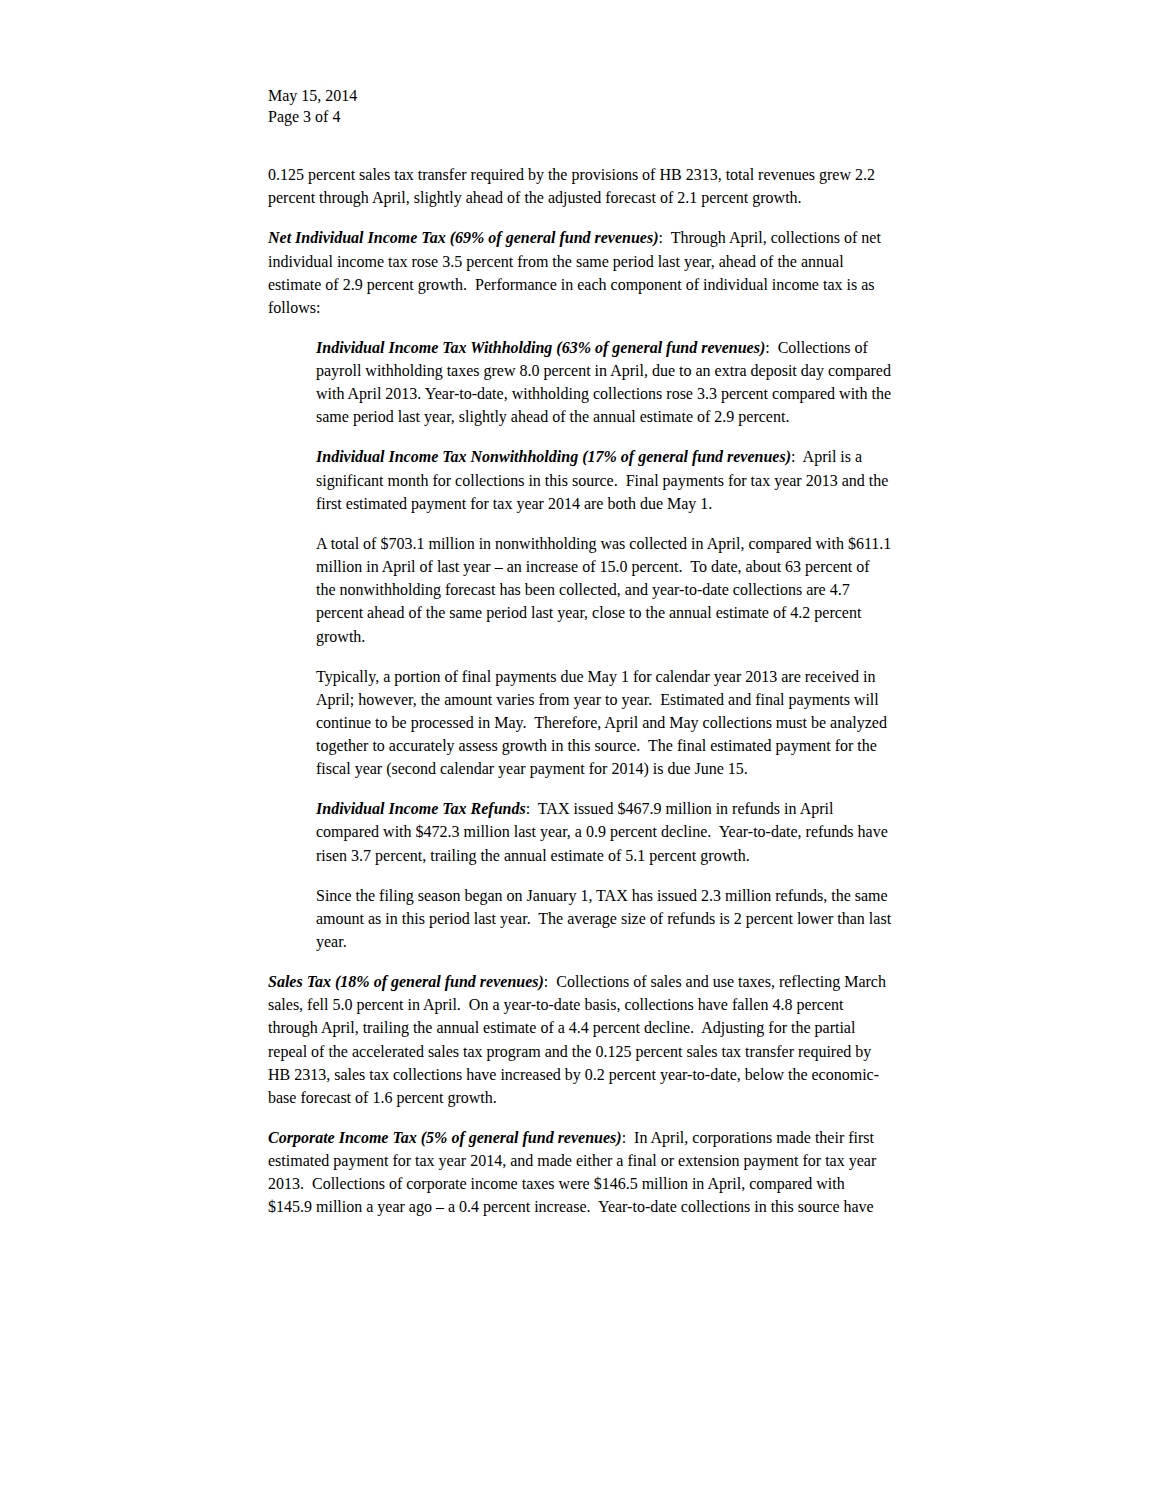May 15, 2014
Page 3 of 4
0.125 percent sales tax transfer required by the provisions of HB 2313, total revenues grew 2.2 percent through April, slightly ahead of the adjusted forecast of 2.1 percent growth.
Net Individual Income Tax (69% of general fund revenues): Through April, collections of net individual income tax rose 3.5 percent from the same period last year, ahead of the annual estimate of 2.9 percent growth. Performance in each component of individual income tax is as follows:
Individual Income Tax Withholding (63% of general fund revenues): Collections of payroll withholding taxes grew 8.0 percent in April, due to an extra deposit day compared with April 2013. Year-to-date, withholding collections rose 3.3 percent compared with the same period last year, slightly ahead of the annual estimate of 2.9 percent.
Individual Income Tax Nonwithholding (17% of general fund revenues): April is a significant month for collections in this source. Final payments for tax year 2013 and the first estimated payment for tax year 2014 are both due May 1.
A total of $703.1 million in nonwithholding was collected in April, compared with $611.1 million in April of last year – an increase of 15.0 percent. To date, about 63 percent of the nonwithholding forecast has been collected, and year-to-date collections are 4.7 percent ahead of the same period last year, close to the annual estimate of 4.2 percent growth.
Typically, a portion of final payments due May 1 for calendar year 2013 are received in April; however, the amount varies from year to year. Estimated and final payments will continue to be processed in May. Therefore, April and May collections must be analyzed together to accurately assess growth in this source. The final estimated payment for the fiscal year (second calendar year payment for 2014) is due June 15.
Individual Income Tax Refunds: TAX issued $467.9 million in refunds in April compared with $472.3 million last year, a 0.9 percent decline. Year-to-date, refunds have risen 3.7 percent, trailing the annual estimate of 5.1 percent growth.
Since the filing season began on January 1, TAX has issued 2.3 million refunds, the same amount as in this period last year. The average size of refunds is 2 percent lower than last year.
Sales Tax (18% of general fund revenues): Collections of sales and use taxes, reflecting March sales, fell 5.0 percent in April. On a year-to-date basis, collections have fallen 4.8 percent through April, trailing the annual estimate of a 4.4 percent decline. Adjusting for the partial repeal of the accelerated sales tax program and the 0.125 percent sales tax transfer required by HB 2313, sales tax collections have increased by 0.2 percent year-to-date, below the economic-base forecast of 1.6 percent growth.
Corporate Income Tax (5% of general fund revenues): In April, corporations made their first estimated payment for tax year 2014, and made either a final or extension payment for tax year 2013. Collections of corporate income taxes were $146.5 million in April, compared with $145.9 million a year ago – a 0.4 percent increase. Year-to-date collections in this source have